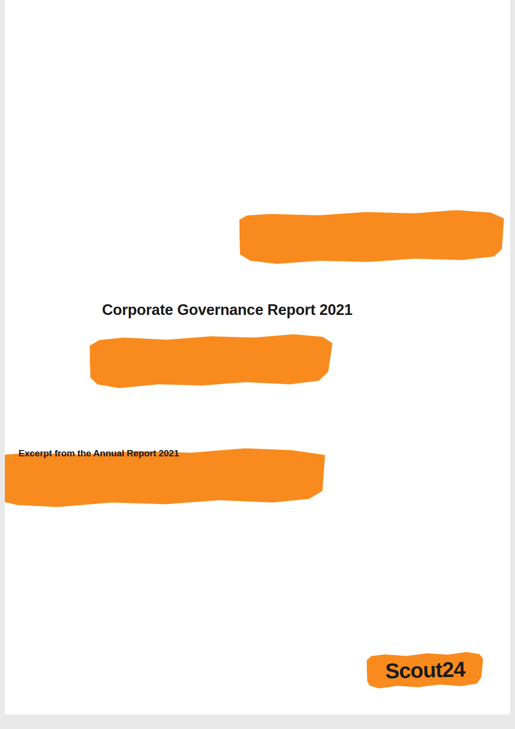Corporate Governance Report 2021
Excerpt from the Annual Report 2021
Scout24